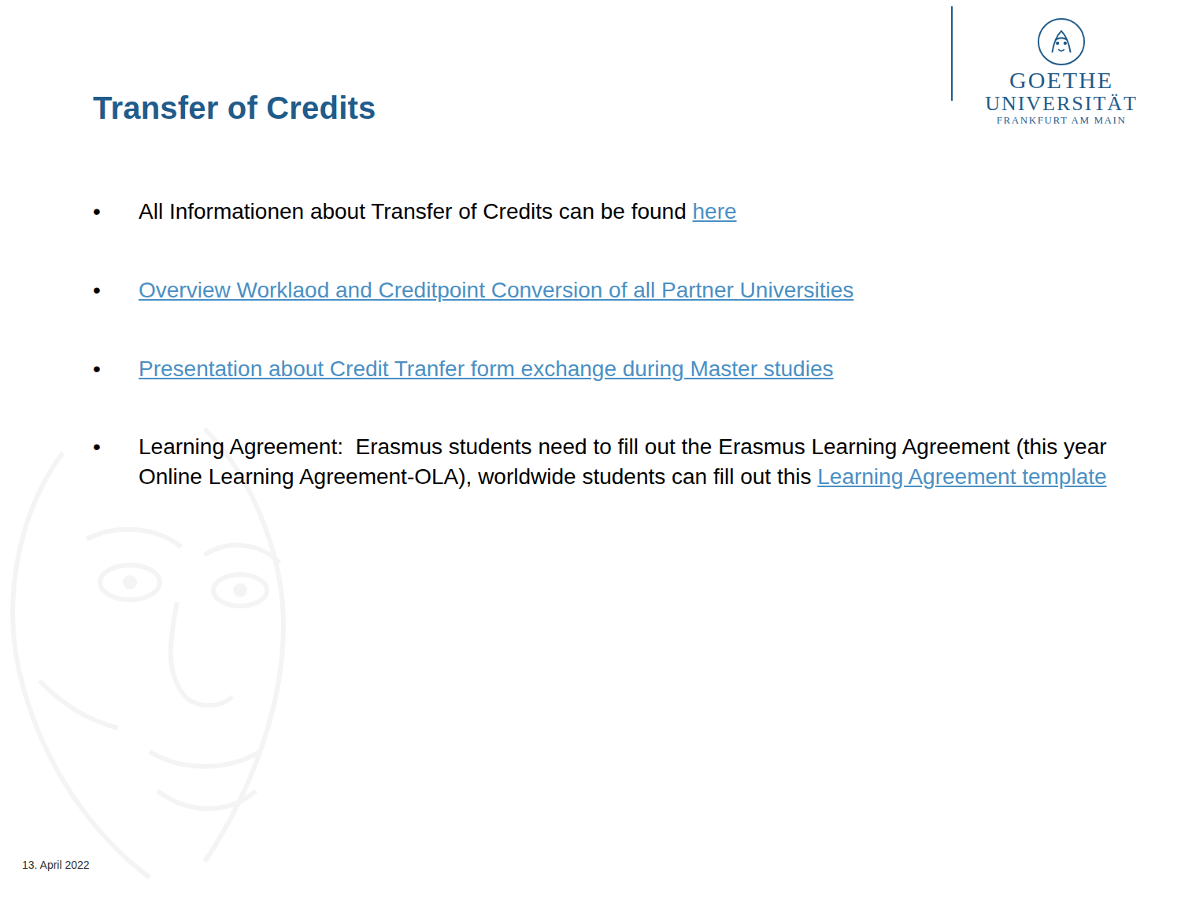GOETHE
UNIVERSITÄT
FRANKFURT AM MAIN
Transfer of Credits
All Informationen about Transfer of Credits can be found here
Overview Worklaod and Creditpoint Conversion of all Partner Universities
Presentation about Credit Tranfer form exchange during Master studies
Learning Agreement: Erasmus students need to fill out the Erasmus Learning Agreement (this year Online Learning Agreement-OLA), worldwide students can fill out this Learning Agreement template
13. April 2022